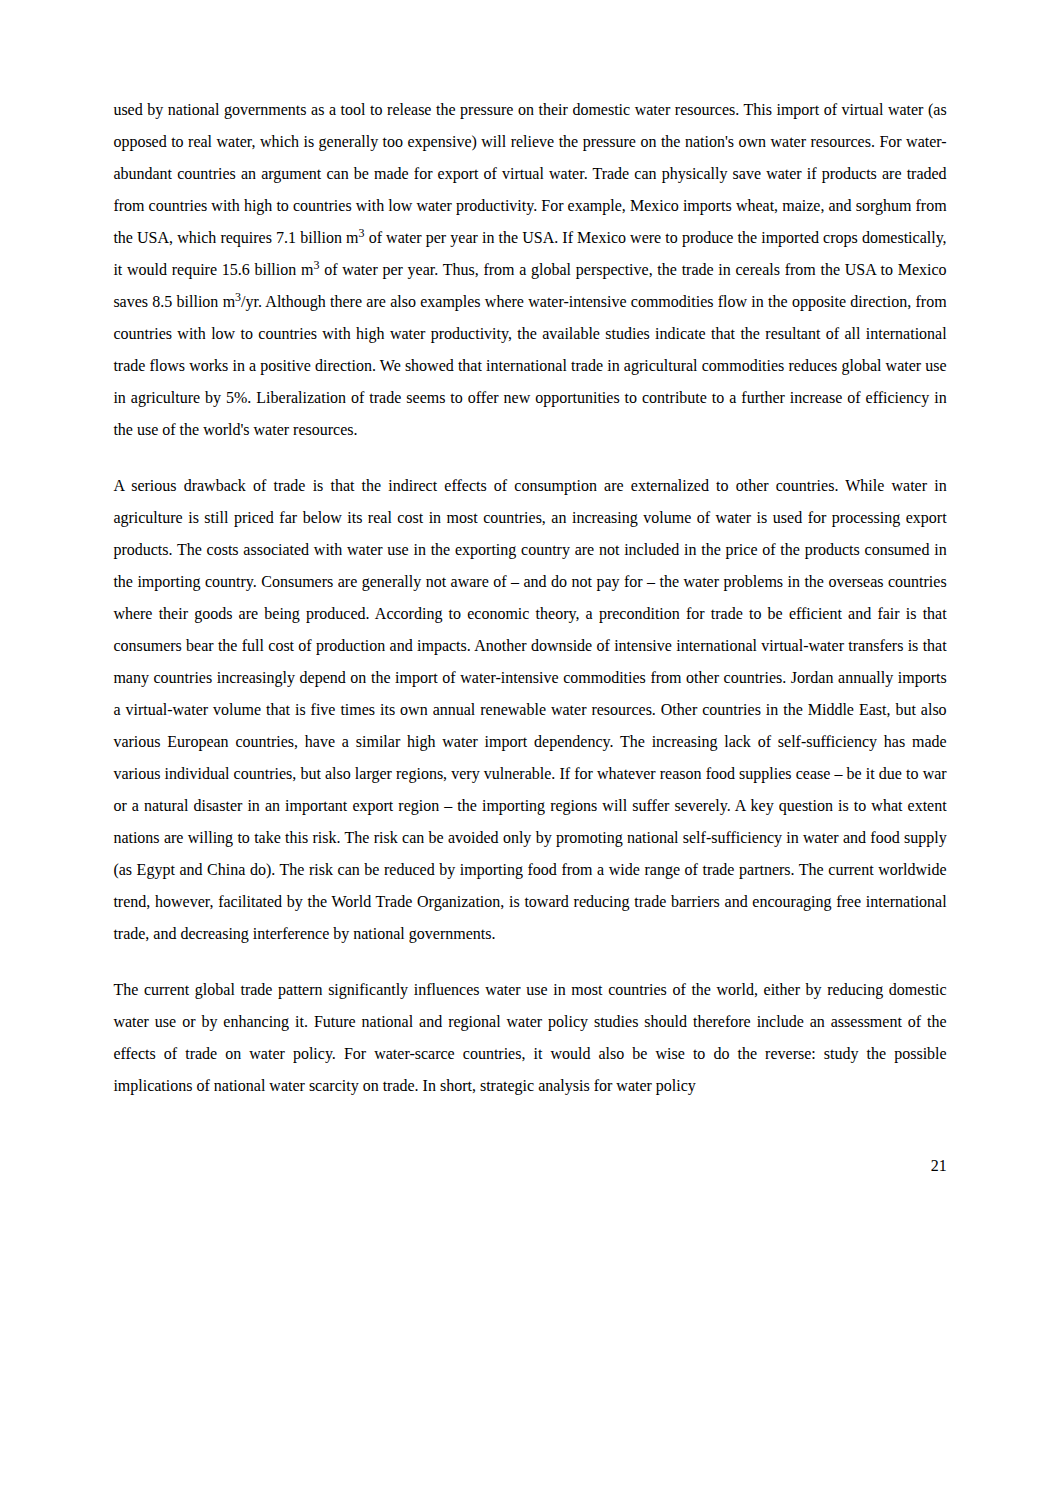used by national governments as a tool to release the pressure on their domestic water resources. This import of virtual water (as opposed to real water, which is generally too expensive) will relieve the pressure on the nation's own water resources. For water-abundant countries an argument can be made for export of virtual water. Trade can physically save water if products are traded from countries with high to countries with low water productivity. For example, Mexico imports wheat, maize, and sorghum from the USA, which requires 7.1 billion m3 of water per year in the USA. If Mexico were to produce the imported crops domestically, it would require 15.6 billion m3 of water per year. Thus, from a global perspective, the trade in cereals from the USA to Mexico saves 8.5 billion m3/yr. Although there are also examples where water-intensive commodities flow in the opposite direction, from countries with low to countries with high water productivity, the available studies indicate that the resultant of all international trade flows works in a positive direction. We showed that international trade in agricultural commodities reduces global water use in agriculture by 5%. Liberalization of trade seems to offer new opportunities to contribute to a further increase of efficiency in the use of the world's water resources.
A serious drawback of trade is that the indirect effects of consumption are externalized to other countries. While water in agriculture is still priced far below its real cost in most countries, an increasing volume of water is used for processing export products. The costs associated with water use in the exporting country are not included in the price of the products consumed in the importing country. Consumers are generally not aware of – and do not pay for – the water problems in the overseas countries where their goods are being produced. According to economic theory, a precondition for trade to be efficient and fair is that consumers bear the full cost of production and impacts. Another downside of intensive international virtual-water transfers is that many countries increasingly depend on the import of water-intensive commodities from other countries. Jordan annually imports a virtual-water volume that is five times its own annual renewable water resources. Other countries in the Middle East, but also various European countries, have a similar high water import dependency. The increasing lack of self-sufficiency has made various individual countries, but also larger regions, very vulnerable. If for whatever reason food supplies cease – be it due to war or a natural disaster in an important export region – the importing regions will suffer severely. A key question is to what extent nations are willing to take this risk. The risk can be avoided only by promoting national self-sufficiency in water and food supply (as Egypt and China do). The risk can be reduced by importing food from a wide range of trade partners. The current worldwide trend, however, facilitated by the World Trade Organization, is toward reducing trade barriers and encouraging free international trade, and decreasing interference by national governments.
The current global trade pattern significantly influences water use in most countries of the world, either by reducing domestic water use or by enhancing it. Future national and regional water policy studies should therefore include an assessment of the effects of trade on water policy. For water-scarce countries, it would also be wise to do the reverse: study the possible implications of national water scarcity on trade. In short, strategic analysis for water policy
21